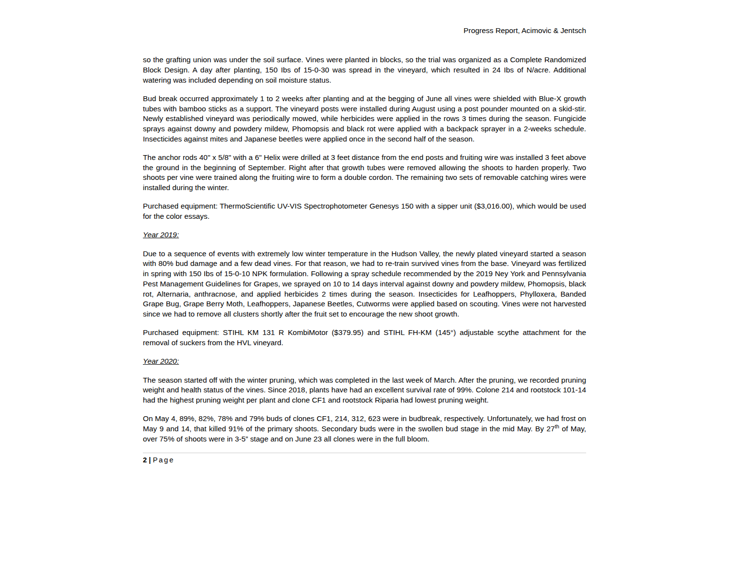Progress Report, Acimovic & Jentsch
so the grafting union was under the soil surface. Vines were planted in blocks, so the trial was organized as a Complete Randomized Block Design. A day after planting, 150 Ibs of 15-0-30 was spread in the vineyard, which resulted in 24 Ibs of N/acre. Additional watering was included depending on soil moisture status.
Bud break occurred approximately 1 to 2 weeks after planting and at the begging of June all vines were shielded with Blue-X growth tubes with bamboo sticks as a support. The vineyard posts were installed during August using a post pounder mounted on a skid-stir. Newly established vineyard was periodically mowed, while herbicides were applied in the rows 3 times during the season. Fungicide sprays against downy and powdery mildew, Phomopsis and black rot were applied with a backpack sprayer in a 2-weeks schedule. Insecticides against mites and Japanese beetles were applied once in the second half of the season.
The anchor rods 40" x 5/8" with a 6" Helix were drilled at 3 feet distance from the end posts and fruiting wire was installed 3 feet above the ground in the beginning of September. Right after that growth tubes were removed allowing the shoots to harden properly. Two shoots per vine were trained along the fruiting wire to form a double cordon. The remaining two sets of removable catching wires were installed during the winter.
Purchased equipment: ThermoScientific UV-VIS Spectrophotometer Genesys 150 with a sipper unit ($3,016.00), which would be used for the color essays.
Year 2019:
Due to a sequence of events with extremely low winter temperature in the Hudson Valley, the newly plated vineyard started a season with 80% bud damage and a few dead vines. For that reason, we had to re-train survived vines from the base. Vineyard was fertilized in spring with 150 Ibs of 15-0-10 NPK formulation. Following a spray schedule recommended by the 2019 Ney York and Pennsylvania Pest Management Guidelines for Grapes, we sprayed on 10 to 14 days interval against downy and powdery mildew, Phomopsis, black rot, Alternaria, anthracnose, and applied herbicides 2 times during the season. Insecticides for Leafhoppers, Phylloxera, Banded Grape Bug, Grape Berry Moth, Leafhoppers, Japanese Beetles, Cutworms were applied based on scouting. Vines were not harvested since we had to remove all clusters shortly after the fruit set to encourage the new shoot growth.
Purchased equipment: STIHL KM 131 R KombiMotor ($379.95) and STIHL FH-KM (145°) adjustable scythe attachment for the removal of suckers from the HVL vineyard.
Year 2020:
The season started off with the winter pruning, which was completed in the last week of March. After the pruning, we recorded pruning weight and health status of the vines. Since 2018, plants have had an excellent survival rate of 99%. Colone 214 and rootstock 101-14 had the highest pruning weight per plant and clone CF1 and rootstock Riparia had lowest pruning weight.
On May 4, 89%, 82%, 78% and 79% buds of clones CF1, 214, 312, 623 were in budbreak, respectively. Unfortunately, we had frost on May 9 and 14, that killed 91% of the primary shoots. Secondary buds were in the swollen bud stage in the mid May. By 27th of May, over 75% of shoots were in 3-5” stage and on June 23 all clones were in the full bloom.
2 | Page